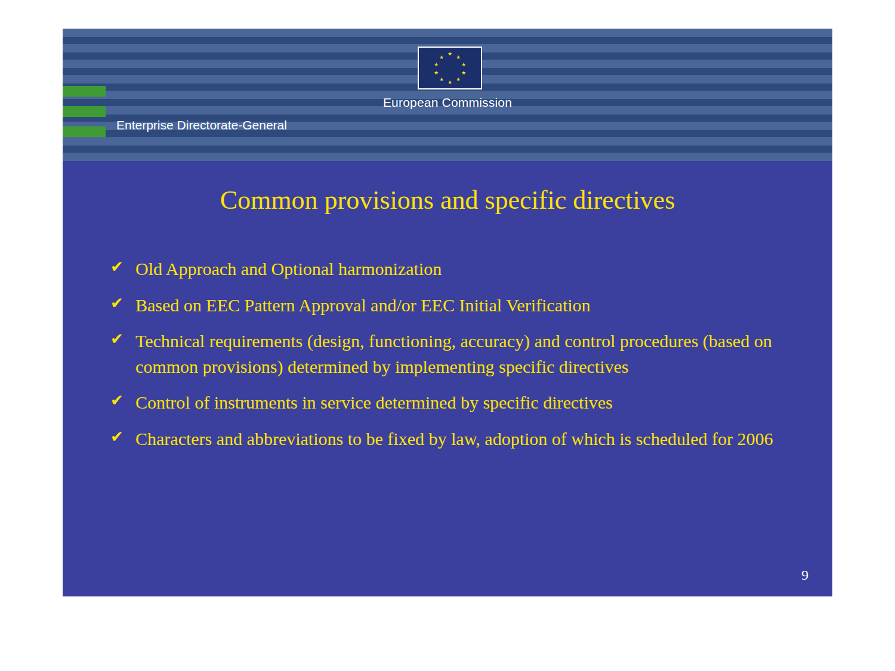★ ★ ★ ★ ★ ★ ★ ★ ★ ★
European Commission
Enterprise Directorate-General
Common provisions and specific directives
Old Approach and Optional harmonization
Based on EEC Pattern Approval and/or EEC Initial Verification
Technical requirements (design, functioning, accuracy) and control procedures (based on common provisions) determined by implementing specific directives
Control of instruments in service determined by specific directives
Characters and abbreviations to be fixed by law, adoption of which is scheduled for 2006
9